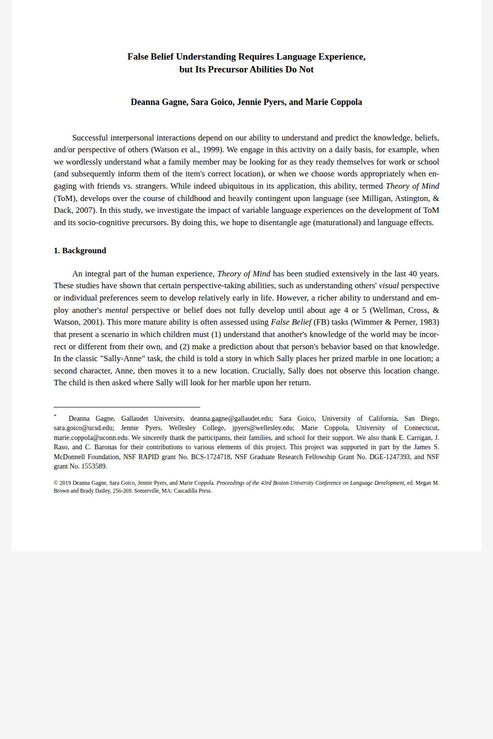False Belief Understanding Requires Language Experience,
but Its Precursor Abilities Do Not
Deanna Gagne, Sara Goico, Jennie Pyers, and Marie Coppola
Successful interpersonal interactions depend on our ability to understand and predict the knowledge, beliefs, and/or perspective of others (Watson et al., 1999). We engage in this activity on a daily basis, for example, when we wordlessly understand what a family member may be looking for as they ready themselves for work or school (and subsequently inform them of the item's correct location), or when we choose words appropriately when engaging with friends vs. strangers. While indeed ubiquitous in its application, this ability, termed Theory of Mind (ToM), develops over the course of childhood and heavily contingent upon language (see Milligan, Astington, & Dack, 2007). In this study, we investigate the impact of variable language experiences on the development of ToM and its socio-cognitive precursors. By doing this, we hope to disentangle age (maturational) and language effects.
1. Background
An integral part of the human experience, Theory of Mind has been studied extensively in the last 40 years. These studies have shown that certain perspective-taking abilities, such as understanding others' visual perspective or individual preferences seem to develop relatively early in life. However, a richer ability to understand and employ another's mental perspective or belief does not fully develop until about age 4 or 5 (Wellman, Cross, & Watson, 2001). This more mature ability is often assessed using False Belief (FB) tasks (Wimmer & Perner, 1983) that present a scenario in which children must (1) understand that another's knowledge of the world may be incorrect or different from their own, and (2) make a prediction about that person's behavior based on that knowledge. In the classic "Sally-Anne" task, the child is told a story in which Sally places her prized marble in one location; a second character, Anne, then moves it to a new location. Crucially, Sally does not observe this location change. The child is then asked where Sally will look for her marble upon her return.
* Deanna Gagne, Gallaudet University, deanna.gagne@gallaudet.edu; Sara Goico, University of California, San Diego, sara.goico@ucsd.edu; Jennie Pyers, Wellesley College, jpyers@wellesley.edu; Marie Coppola, University of Connecticut, marie.coppola@uconn.edu. We sincerely thank the participants, their families, and school for their support. We also thank E. Carrigan, J. Raso, and C. Baronas for their contributions to various elements of this project. This project was supported in part by the James S. McDonnell Foundation, NSF RAPID grant No. BCS-1724718, NSF Graduate Research Fellowship Grant No. DGE-1247393, and NSF grant No. 1553589.
© 2019 Deanna Gagne, Sara Goico, Jennie Pyers, and Marie Coppola. Proceedings of the 43rd Boston University Conference on Language Development, ed. Megan M. Brown and Brady Dailey, 256-269. Somerville, MA: Cascadilla Press.